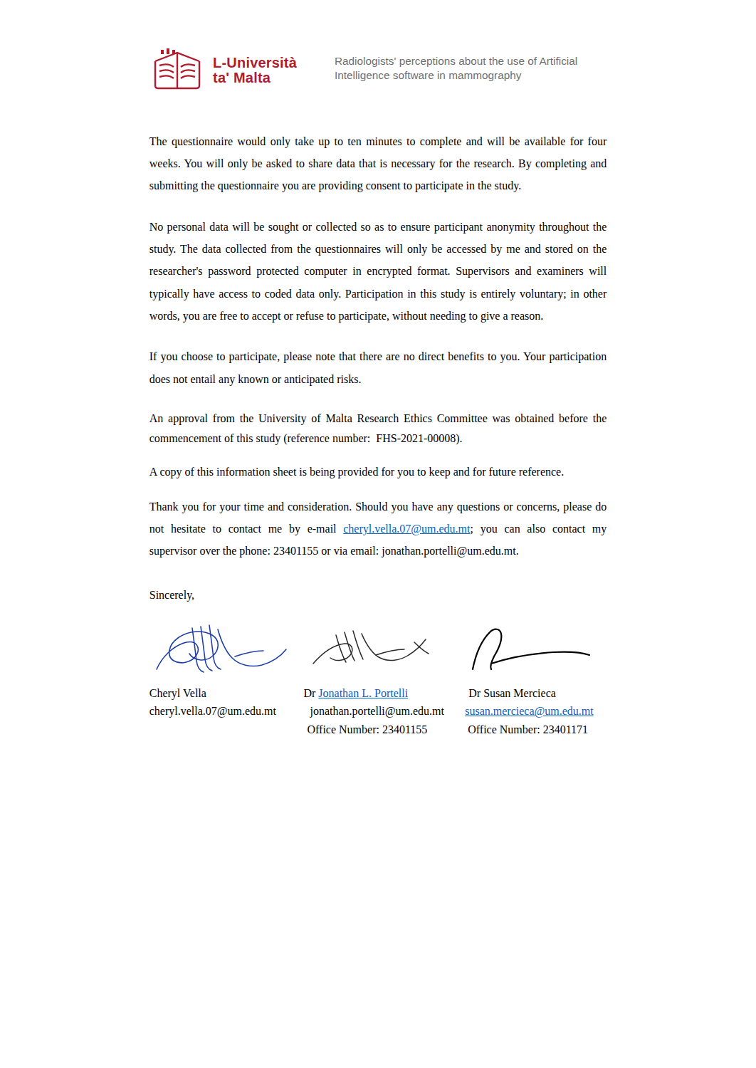L-Università
ta' Malta
Radiologists' perceptions about the use of Artificial
Intelligence software in mammography
The questionnaire would only take up to ten minutes to complete and will be available for four weeks. You will only be asked to share data that is necessary for the research. By completing and submitting the questionnaire you are providing consent to participate in the study.
No personal data will be sought or collected so as to ensure participant anonymity throughout the study. The data collected from the questionnaires will only be accessed by me and stored on the researcher's password protected computer in encrypted format. Supervisors and examiners will typically have access to coded data only. Participation in this study is entirely voluntary; in other words, you are free to accept or refuse to participate, without needing to give a reason.
If you choose to participate, please note that there are no direct benefits to you. Your participation does not entail any known or anticipated risks.
An approval from the University of Malta Research Ethics Committee was obtained before the commencement of this study (reference number: FHS-2021-00008).
A copy of this information sheet is being provided for you to keep and for future reference.
Thank you for your time and consideration. Should you have any questions or concerns, please do not hesitate to contact me by e-mail cheryl.vella.07@um.edu.mt; you can also contact my supervisor over the phone: 23401155 or via email: jonathan.portelli@um.edu.mt.
Sincerely,
Cheryl Vella
Dr Jonathan L. Portelli
Dr Susan Mercieca
cheryl.vella.07@um.edu.mt
jonathan.portelli@um.edu.mt
susan.mercieca@um.edu.mt
Office Number: 23401155
Office Number: 23401171